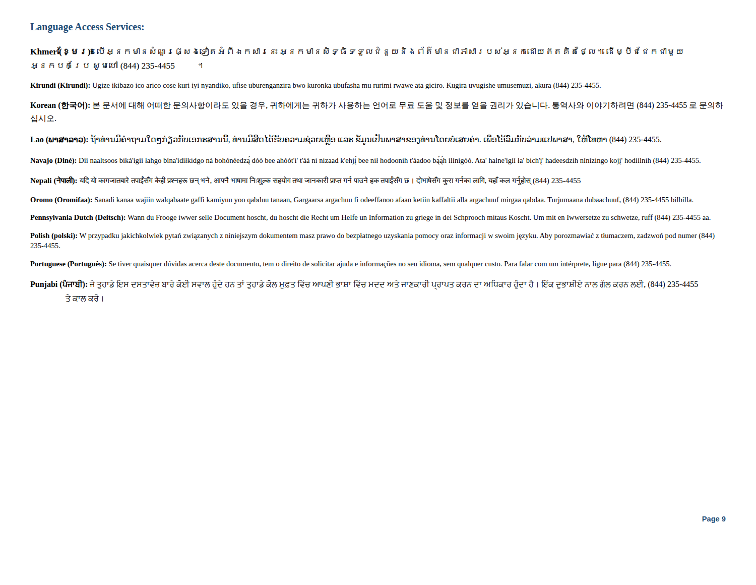Language Access Services:
Khmer (ខ្មែរ)៖ បើអ្នកមានសំណួរផ្សេងទៀតអំពីឯកសារនេះ អ្នកមានសិទ្ធិទទួលជំនួយនិងព័ត៌មានជាភាសារបស់អ្នកដោយឥតគិតថ្លៃ។ ដើម្បីជជែកជាមួយអ្នកបកប្រែ សូមហៅ (844) 235-4455 ។
Kirundi (Kirundi): Ugize ikibazo ico arico cose kuri iyi nyandiko, ufise uburenganzira bwo kuronka ubufasha mu rurimi rwawe ata giciro. Kugira uvugishe umusemuzi, akura (844) 235-4455.
Korean (한국어): 본 문서에 대해 어떠한 문의사항이라도 있을 경우, 귀하에게는 귀하가 사용하는 언어로 무료 도움 및 정보를 얻을 권리가 있습니다. 통역사와 이야기하려면 (844) 235-4455 로 문의하십시오.
Lao (ພາສາລາວ): ຖ້າທ່ານມີຄໍາຖາມໃດໆກ່ຽວກັບເອກະສານນີ້, ທ່ານມີສິດໄດ້ຮັບຄວາມຊ່ວຍເຫຼືອ ແລະ ຂໍ້ມູນເປັນພາສາຂອງທ່ານໂດຍບໍ່ເສຍຄ່າ. ເພື່ອໂອ້ລົມກັບລ່າມແປພາສາ, ໃຫ້ໂທຫາ (844) 235-4455.
Navajo (Diné): Díí naaltsoos biká'ígíí łahgo bína'ídíłkidgo ná bohónéedzą́ dóó bee ahóót'i' t'áá ni nizaad k'ehjį́ bee nił hodoonih t'áadoo bą́ą́h ílínígóó. Ata' halne'ígíí ła' bich'į' hadeesdzih nínízingo kojį' hodíílnih (844) 235-4455.
Nepali (नेपाली): यदि यो कागजातबारे तपाईंसँग केही प्रश्नहरू छन् भने, आफ्नै भाषामा निःशुल्क सहयोग तथा जानकारी प्राप्त गर्न पाउने हक तपाईंसँग छ। दोभाषेसँग कुरा गर्नका लागि, यहाँ कल गर्नुहोस् (844) 235-4455
Oromo (Oromifaa): Sanadi kanaa wajiin walqabaate gaffi kamiyuu yoo qabduu tanaan, Gargaarsa argachuu fi odeeffanoo afaan ketiin kaffaltii alla argachuuf mirgaa qabdaa. Turjumaana dubaachuuf, (844) 235-4455 bilbilla.
Pennsylvania Dutch (Deitsch): Wann du Frooge iwwer selle Document hoscht, du hoscht die Recht um Helfe un Information zu griege in dei Schprooch mitaus Koscht. Um mit en Iwwersetze zu schwetze, ruff (844) 235-4455 aa.
Polish (polski): W przypadku jakichkolwiek pytań związanych z niniejszym dokumentem masz prawo do bezpłatnego uzyskania pomocy oraz informacji w swoim języku. Aby porozmawiać z tłumaczem, zadzwoń pod numer (844) 235-4455.
Portuguese (Português): Se tiver quaisquer dúvidas acerca deste documento, tem o direito de solicitar ajuda e informações no seu idioma, sem qualquer custo. Para falar com um intérprete, ligue para (844) 235-4455.
Punjabi (ਪੰਜਾਬੀ): ਜੇ ਤੁਹਾਡੇ ਇਸ ਦਸਤਾਵੇਜ਼ ਬਾਰੇ ਕੋਈ ਸਵਾਲ ਹੁੰਦੇ ਹਨ ਤਾਂ ਤੁਹਾਡੇ ਕੋਲ ਮੁਫ਼ਤ ਵਿੱਚ ਆਪਣੀ ਭਾਸ਼ਾ ਵਿੱਚ ਮਦਦ ਅਤੇ ਜਾਣਕਾਰੀ ਪ੍ਰਾਪਤ ਕਰਨ ਦਾ ਅਧਿਕਾਰ ਹੁੰਦਾ ਹੈ। ਇੱਕ ਦੁਭਾਸ਼ੀਏ ਨਾਲ ਗੱਲ ਕਰਨ ਲਈ, (844) 235-4455 ਤੇ ਕਾਲ ਕਰੋ।
Page 9